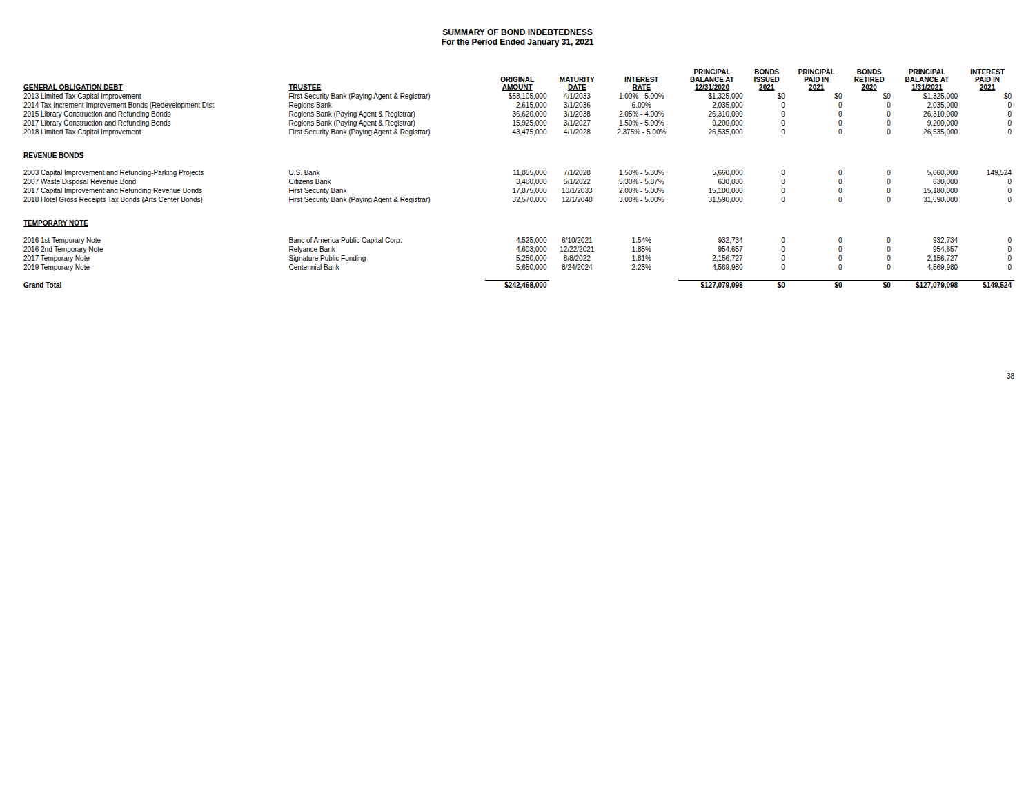SUMMARY OF BOND INDEBTEDNESS
For the Period Ended January 31, 2021
| GENERAL OBLIGATION DEBT | TRUSTEE | ORIGINAL AMOUNT | MATURITY DATE | INTEREST RATE | PRINCIPAL BALANCE AT 12/31/2020 | BONDS ISSUED 2021 | PRINCIPAL PAID IN 2021 | BONDS RETIRED 2020 | PRINCIPAL BALANCE AT 1/31/2021 | INTEREST PAID IN 2021 |
| --- | --- | --- | --- | --- | --- | --- | --- | --- | --- | --- |
| 2013 Limited Tax Capital Improvement | First Security Bank (Paying Agent & Registrar) | $58,105,000 | 4/1/2033 | 1.00% - 5.00% | $1,325,000 | $0 | $0 | $0 | $1,325,000 | $0 |
| 2014 Tax Increment Improvement Bonds (Redevelopment Dist | Regions Bank | 2,615,000 | 3/1/2036 | 6.00% | 2,035,000 | 0 | 0 | 0 | 2,035,000 | 0 |
| 2015 Library Construction and Refunding Bonds | Regions Bank (Paying Agent & Registrar) | 36,620,000 | 3/1/2038 | 2.05% - 4.00% | 26,310,000 | 0 | 0 | 0 | 26,310,000 | 0 |
| 2017 Library Construction and Refunding Bonds | Regions Bank (Paying Agent & Registrar) | 15,925,000 | 3/1/2027 | 1.50% - 5.00% | 9,200,000 | 0 | 0 | 0 | 9,200,000 | 0 |
| 2018 Limited Tax Capital Improvement | First Security Bank (Paying Agent & Registrar) | 43,475,000 | 4/1/2028 | 2.375% - 5.00% | 26,535,000 | 0 | 0 | 0 | 26,535,000 | 0 |
| REVENUE BONDS |
| 2003 Capital Improvement and Refunding-Parking Projects | U.S. Bank | 11,855,000 | 7/1/2028 | 1.50% - 5.30% | 5,660,000 | 0 | 0 | 0 | 5,660,000 | 149,524 |
| 2007 Waste Disposal Revenue Bond | Citizens Bank | 3,400,000 | 5/1/2022 | 5.30% - 5.87% | 630,000 | 0 | 0 | 0 | 630,000 | 0 |
| 2017 Capital Improvement and Refunding Revenue Bonds | First Security Bank | 17,875,000 | 10/1/2033 | 2.00% - 5.00% | 15,180,000 | 0 | 0 | 0 | 15,180,000 | 0 |
| 2018 Hotel Gross Receipts Tax Bonds (Arts Center Bonds) | First Security Bank (Paying Agent & Registrar) | 32,570,000 | 12/1/2048 | 3.00% - 5.00% | 31,590,000 | 0 | 0 | 0 | 31,590,000 | 0 |
| TEMPORARY NOTE |
| 2016 1st Temporary Note | Banc of America Public Capital Corp. | 4,525,000 | 6/10/2021 | 1.54% | 932,734 | 0 | 0 | 0 | 932,734 | 0 |
| 2016 2nd Temporary Note | Relyance Bank | 4,603,000 | 12/22/2021 | 1.85% | 954,657 | 0 | 0 | 0 | 954,657 | 0 |
| 2017 Temporary Note | Signature Public Funding | 5,250,000 | 8/8/2022 | 1.81% | 2,156,727 | 0 | 0 | 0 | 2,156,727 | 0 |
| 2019 Temporary Note | Centennial Bank | 5,650,000 | 8/24/2024 | 2.25% | 4,569,980 | 0 | 0 | 0 | 4,569,980 | 0 |
| Grand Total | | $242,468,000 | | | $127,079,098 | $0 | $0 | $0 | $127,079,098 | $149,524 |
38